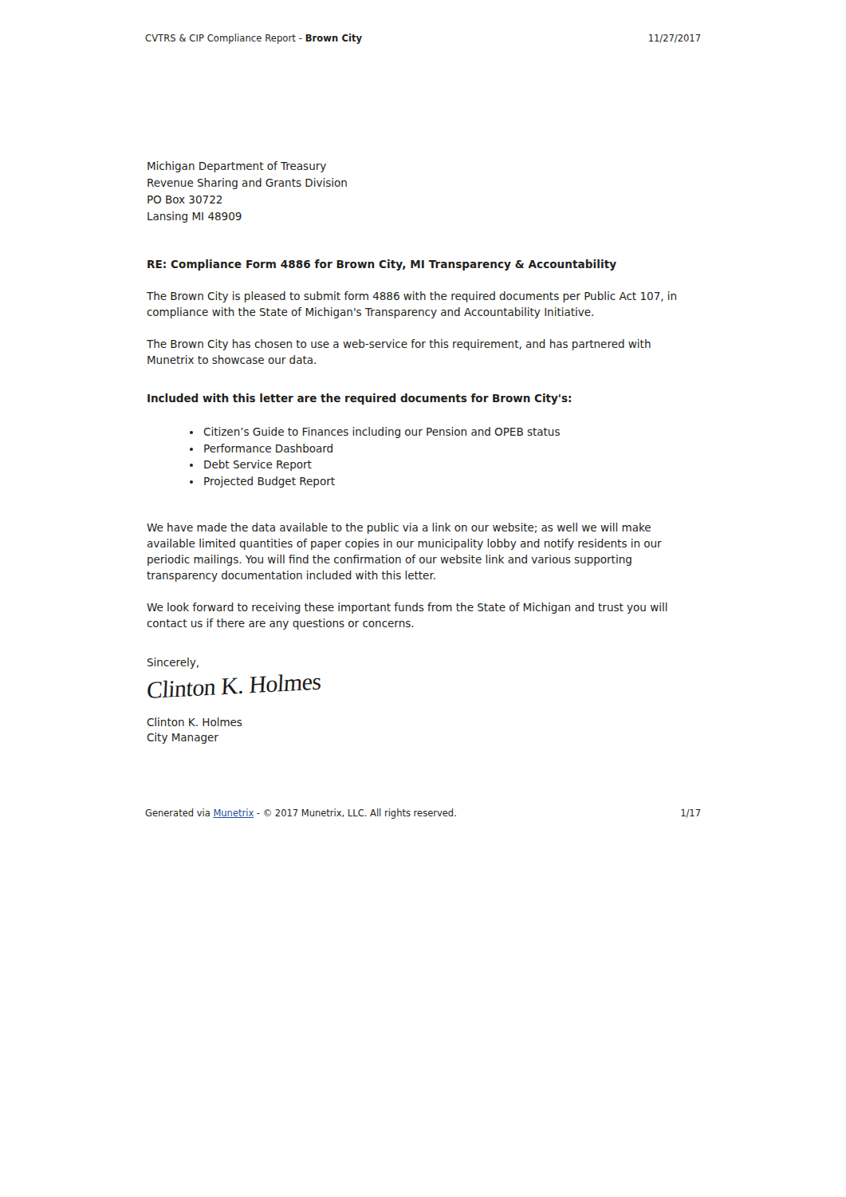CVTRS & CIP Compliance Report - Brown City
11/27/2017
Michigan Department of Treasury
Revenue Sharing and Grants Division
PO Box 30722
Lansing MI 48909
RE: Compliance Form 4886 for Brown City, MI Transparency & Accountability
The Brown City is pleased to submit form 4886 with the required documents per Public Act 107, in compliance with the State of Michigan's Transparency and Accountability Initiative.
The Brown City has chosen to use a web-service for this requirement, and has partnered with Munetrix to showcase our data.
Included with this letter are the required documents for Brown City's:
Citizen’s Guide to Finances including our Pension and OPEB status
Performance Dashboard
Debt Service Report
Projected Budget Report
We have made the data available to the public via a link on our website; as well we will make available limited quantities of paper copies in our municipality lobby and notify residents in our periodic mailings. You will find the confirmation of our website link and various supporting transparency documentation included with this letter.
We look forward to receiving these important funds from the State of Michigan and trust you will contact us if there are any questions or concerns.
Sincerely,
Clinton K. Holmes
Clinton K. Holmes
City Manager
Generated via Munetrix - © 2017 Munetrix, LLC. All rights reserved.
1/17